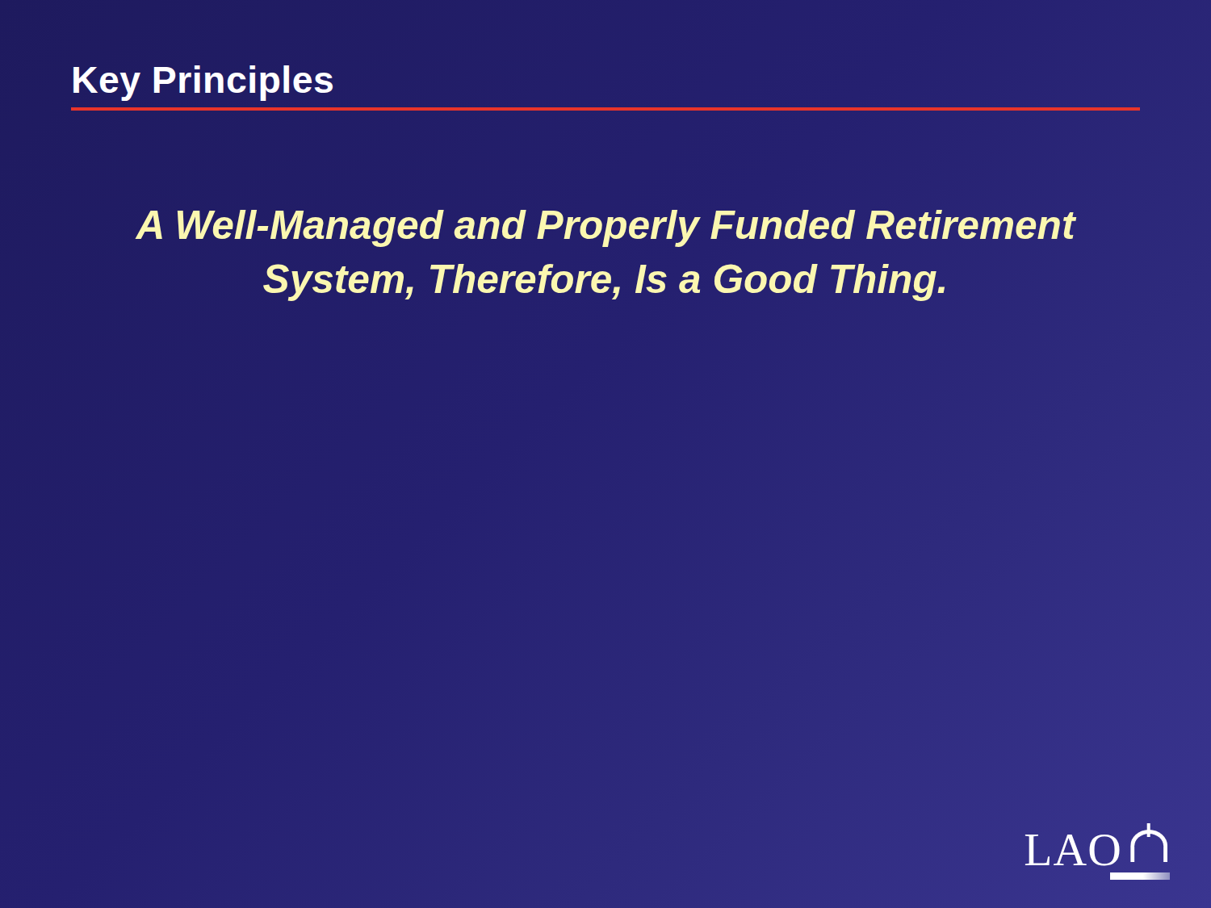Key Principles
A Well-Managed and Properly Funded Retirement System, Therefore, Is a Good Thing.
LAO